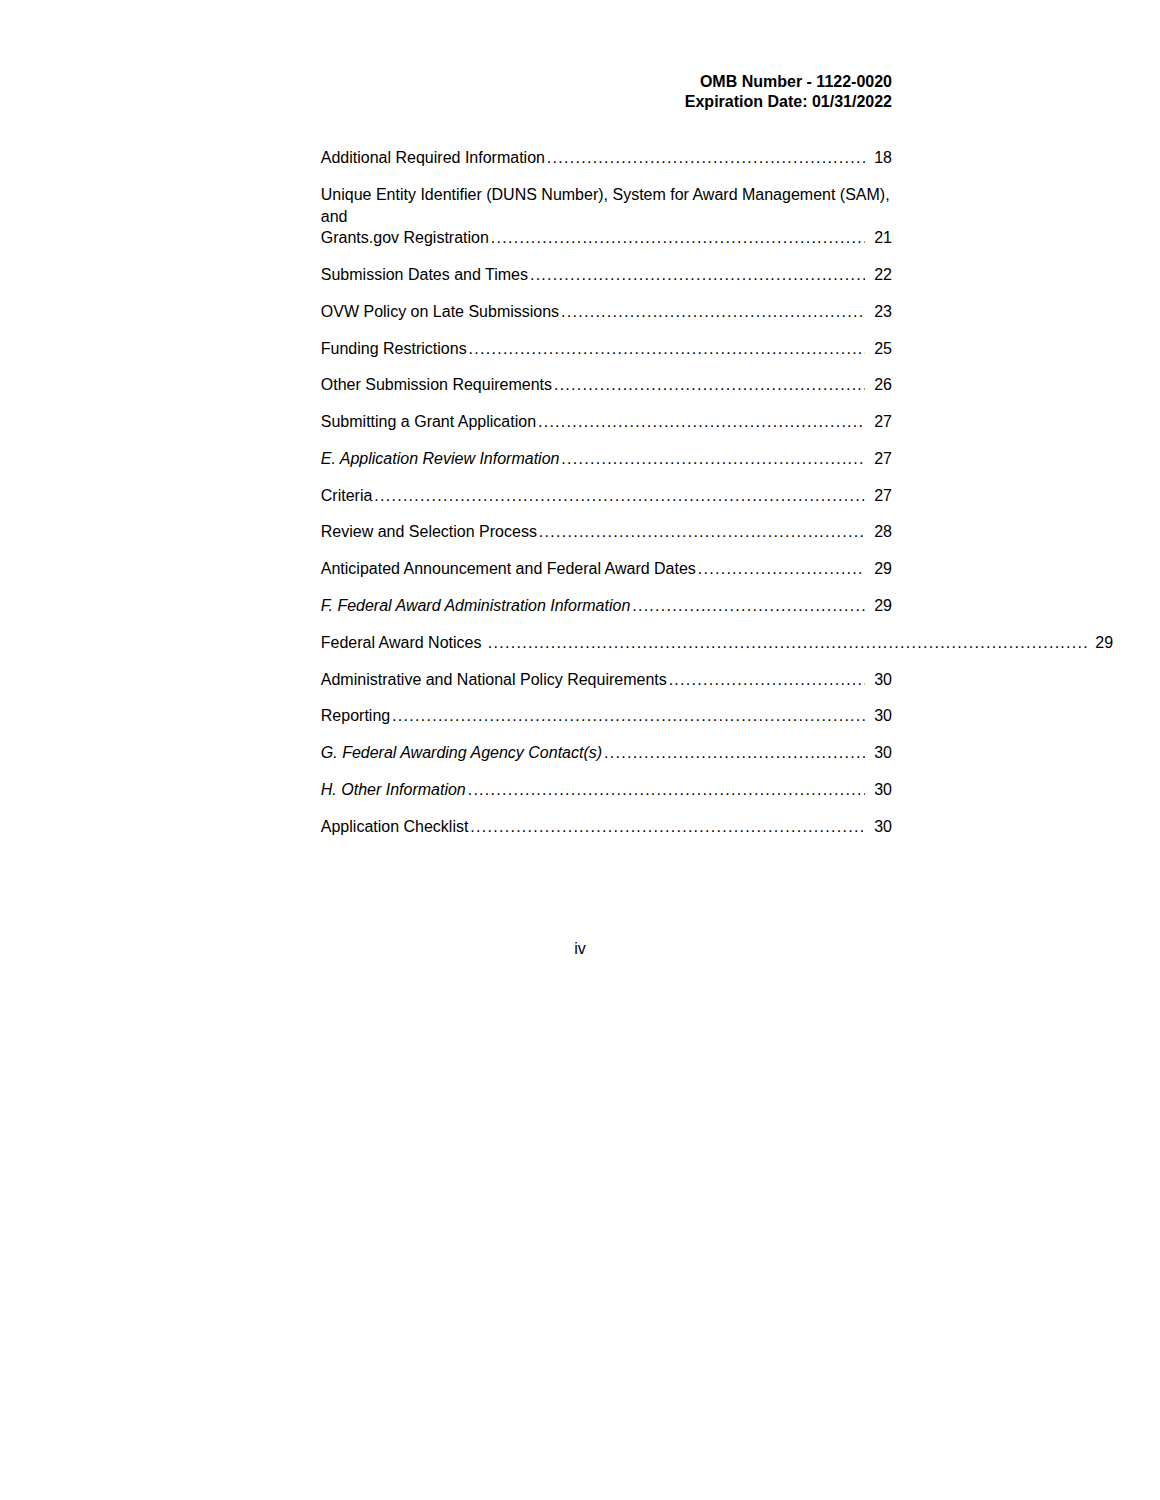OMB Number - 1122-0020
Expiration Date: 01/31/2022
Additional Required Information .................................................................................................. 18
Unique Entity Identifier (DUNS Number), System for Award Management (SAM), and Grants.gov Registration ......................................................................................................... 21
Submission Dates and Times ................................................................................................. 22
OVW Policy on Late Submissions ............................................................................................. 23
Funding Restrictions ............................................................................................................. 25
Other Submission Requirements .............................................................................................. 26
Submitting a Grant Application ................................................................................................ 27
E. Application Review Information ............................................................................................. 27
Criteria ................................................................................................................................. 27
Review and Selection Process ................................................................................................ 28
Anticipated Announcement and Federal Award Dates ........................................................... 29
F. Federal Award Administration Information ............................................................................ 29
Federal Award Notices ......................................................................................................... 29
Administrative and National Policy Requirements .................................................................. 30
Reporting ............................................................................................................................. 30
G. Federal Awarding Agency Contact(s) .................................................................................... 30
H. Other Information .............................................................................................................. 30
Application Checklist ............................................................................................................. 30
iv